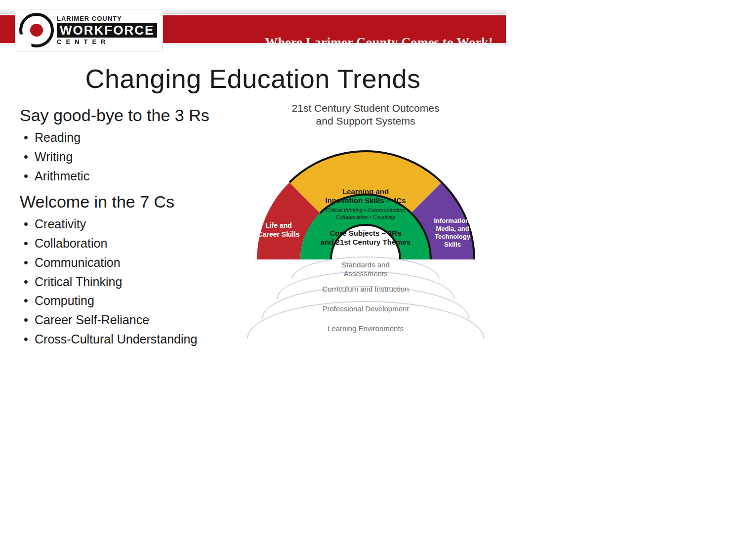Where Larimer County Comes to Work!
LARIMER COUNTY
WORKFORCE
CENTER
Changing Education Trends
Say good-bye to the 3 Rs
Reading
Writing
Arithmetic
Welcome in the 7 Cs
Creativity
Collaboration
Communication
Critical Thinking
Computing
Career Self-Reliance
Cross-Cultural Understanding
21st Century Student Outcomes
and Support Systems
Life and Career Skills Learning and Innovation Skills – 4Cs Critical thinking • Communication Collaboration • Creativity Information, Media, and Technology Skills Core Subjects – 3Rs and 21st Century Themes
Standards and
Assessments
Curriculum and Instruction
Professional Development
Learning Environments